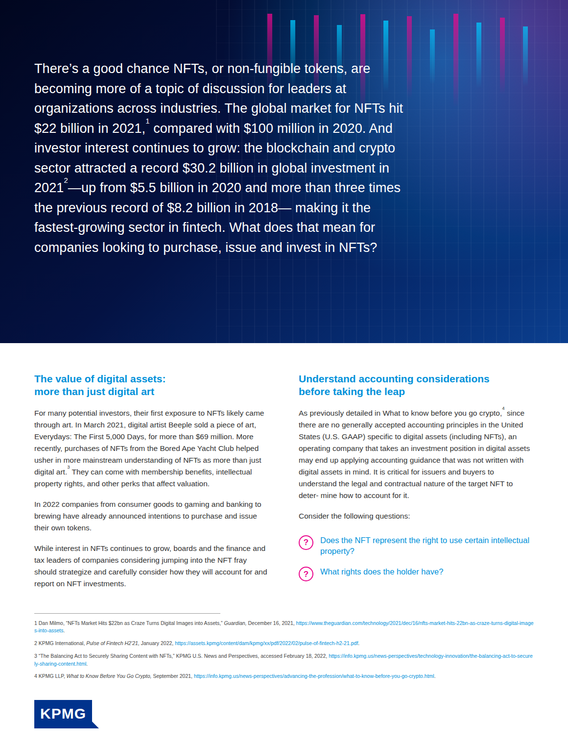There’s a good chance NFTs, or non-fungible tokens, are becoming more of a topic of discussion for leaders at organizations across industries. The global market for NFTs hit $22 billion in 2021,1 compared with $100 million in 2020. And investor interest continues to grow: the blockchain and crypto sector attracted a record $30.2 billion in global investment in 20212—up from $5.5 billion in 2020 and more than three times the previous record of $8.2 billion in 2018— making it the fastest-growing sector in fintech. What does that mean for companies looking to purchase, issue and invest in NFTs?
The value of digital assets:
more than just digital art
For many potential investors, their first exposure to NFTs likely came through art. In March 2021, digital artist Beeple sold a piece of art, Everydays: The First 5,000 Days, for more than $69 million. More recently, purchases of NFTs from the Bored Ape Yacht Club helped usher in more mainstream understanding of NFTs as more than just digital art.3 They can come with membership benefits, intellectual property rights, and other perks that affect valuation.
In 2022 companies from consumer goods to gaming and banking to brewing have already announced intentions to purchase and issue their own tokens.
While interest in NFTs continues to grow, boards and the finance and tax leaders of companies considering jumping into the NFT fray should strategize and carefully consider how they will account for and report on NFT investments.
Understand accounting considerations
before taking the leap
As previously detailed in What to know before you go crypto,4 since there are no generally accepted accounting principles in the United States (U.S. GAAP) specific to digital assets (including NFTs), an operating company that takes an investment position in digital assets may end up applying accounting guidance that was not written with digital assets in mind. It is critical for issuers and buyers to understand the legal and contractual nature of the target NFT to deter- mine how to account for it.
Consider the following questions:
? Does the NFT represent the right to use certain intellectual property?
? What rights does the holder have?
1 Dan Milmo, “NFTs Market Hits $22bn as Craze Turns Digital Images into Assets,” Guardian, December 16, 2021, https://www.theguardian.com/technology/2021/dec/16/nfts-market-hits-22bn-as-craze-turns-digital-images-into-assets.
2 KPMG International, Pulse of Fintech H2’21, January 2022, https://assets.kpmg/content/dam/kpmg/xx/pdf/2022/02/pulse-of-fintech-h2-21.pdf.
3 “The Balancing Act to Securely Sharing Content with NFTs,” KPMG U.S. News and Perspectives, accessed February 18, 2022, https://info.kpmg.us/news-perspectives/technology-innovation/the-balancing-act-to-securely-sharing-content.html.
4 KPMG LLP, What to Know Before You Go Crypto, September 2021, https://info.kpmg.us/news-perspectives/advancing-the-profession/what-to-know-before-you-go-crypto.html.
KPMG